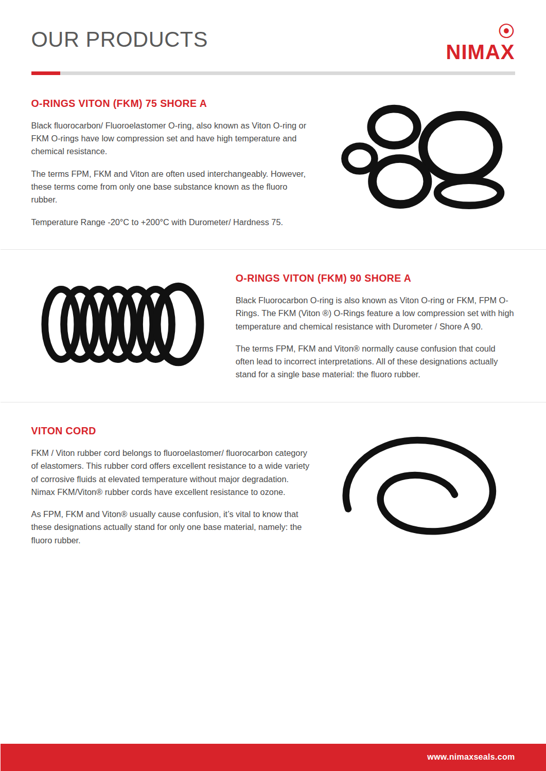Our Products
⦿ NIMAX
O-Rings Viton (FKM) 75 Shore A
Black fluorocarbon/ Fluoroelastomer O-ring, also known as Viton O-ring or FKM O-rings have low compression set and have high temperature and chemical resistance.
The terms FPM, FKM and Viton are often used interchangeably. However, these terms come from only one base substance known as the fluoro rubber.
Temperature Range -20°C to +200°C with Durometer/ Hardness 75.
O-Rings Viton (FKM) 90 Shore A
Black Fluorocarbon O-ring is also known as Viton O-ring or FKM, FPM O-Rings. The FKM (Viton ®) O-Rings feature a low compression set with high temperature and chemical resistance with Durometer / Shore A 90.
The terms FPM, FKM and Viton® normally cause confusion that could often lead to incorrect interpretations. All of these designations actually stand for a single base material: the fluoro rubber.
Viton Cord
FKM / Viton rubber cord belongs to fluoroelastomer/ fluorocarbon category of elastomers. This rubber cord offers excellent resistance to a wide variety of corrosive fluids at elevated temperature without major degradation. Nimax FKM/Viton® rubber cords have excellent resistance to ozone.
As FPM, FKM and Viton® usually cause confusion, it’s vital to know that these designations actually stand for only one base material, namely: the fluoro rubber.
www.nimaxseals.com